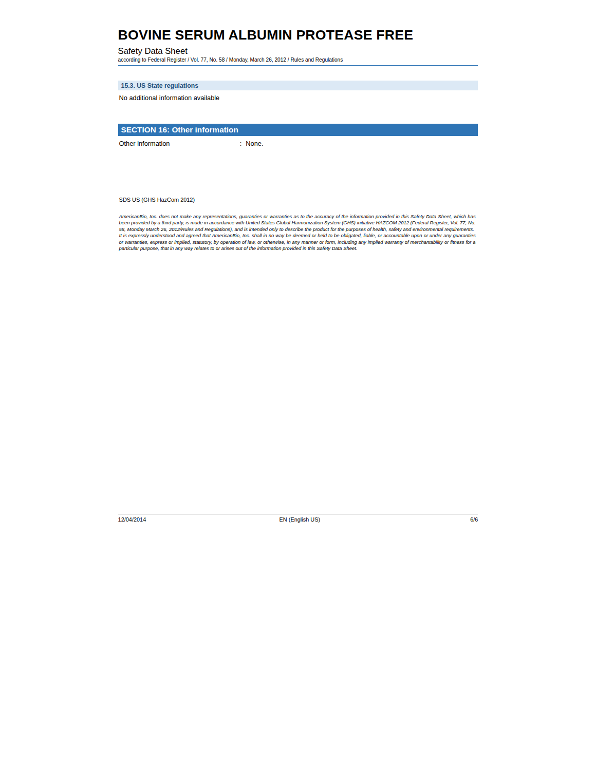BOVINE SERUM ALBUMIN PROTEASE FREE
Safety Data Sheet
according to Federal Register / Vol. 77, No. 58 / Monday, March 26, 2012 / Rules and Regulations
15.3. US State regulations
No additional information available
SECTION 16: Other information
Other information
:
None.
SDS US (GHS HazCom 2012)
AmericanBio, Inc. does not make any representations, guaranties or warranties as to the accuracy of the information provided in this Safety Data Sheet, which has been provided by a third party, is made in accordance with United States Global Harmonization System (GHS) initiative HAZCOM 2012 (Federal Register, Vol. 77, No. 58, Monday March 26, 2012/Rules and Regulations), and is intended only to describe the product for the purposes of health, safety and environmental requirements. It is expressly understood and agreed that AmericanBio, Inc. shall in no way be deemed or held to be obligated, liable, or accountable upon or under any guaranties or warranties, express or implied, statutory, by operation of law, or otherwise, in any manner or form, including any implied warranty of merchantability or fitness for a particular purpose, that in any way relates to or arises out of the information provided in this Safety Data Sheet.
12/04/2014
EN (English US)
6/6